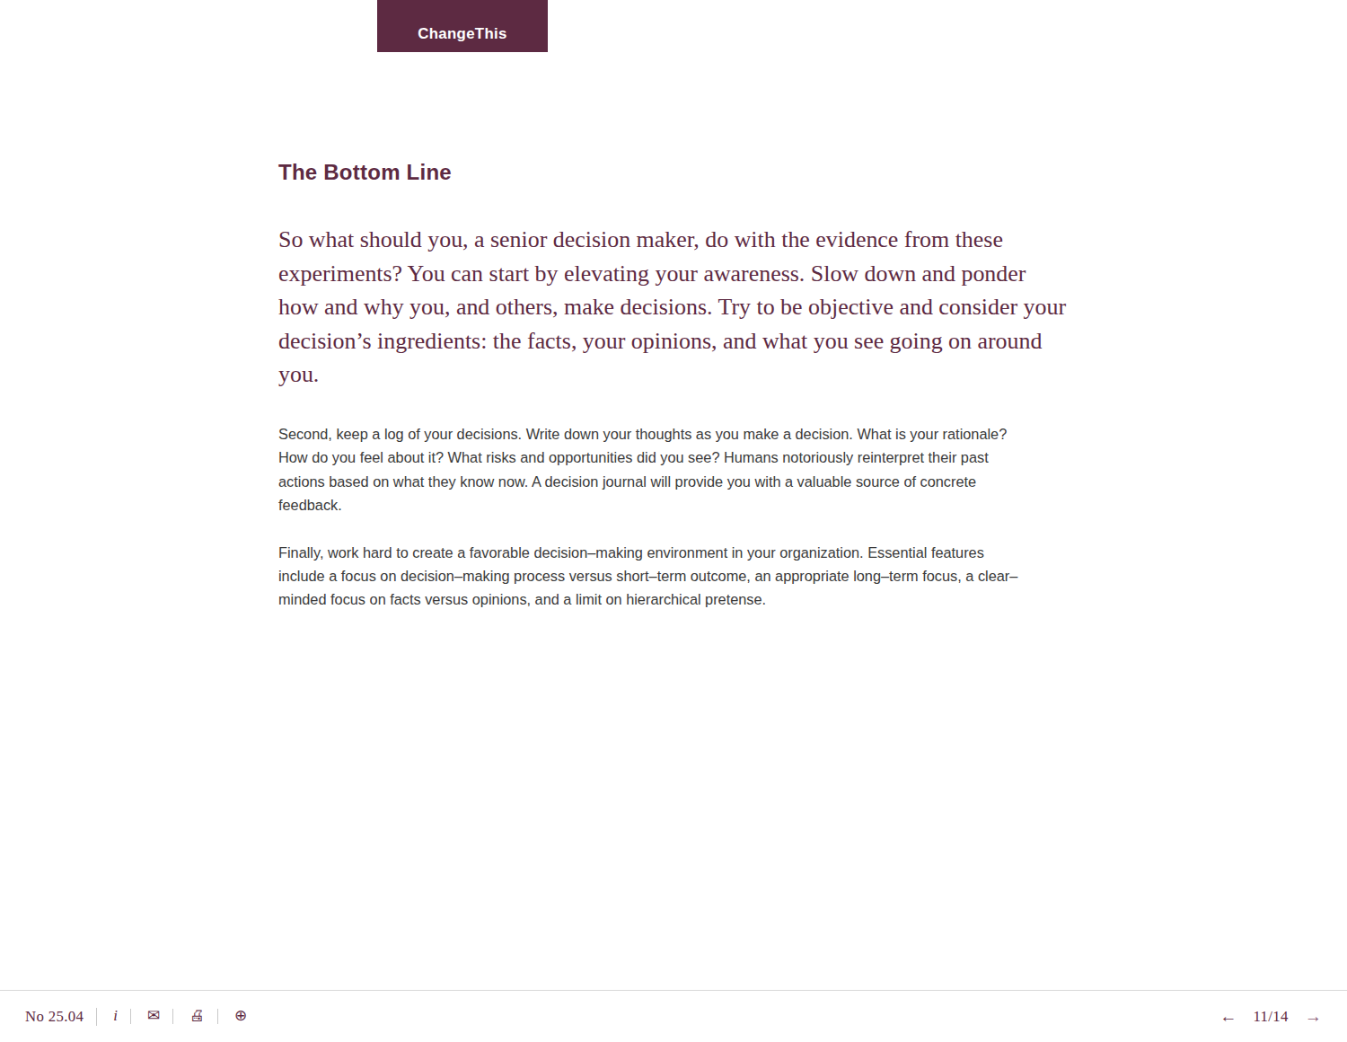ChangeThis
The Bottom Line
So what should you, a senior decision maker, do with the evidence from these experiments? You can start by elevating your awareness. Slow down and ponder how and why you, and others, make decisions. Try to be objective and consider your decision’s ingredients: the facts, your opinions, and what you see going on around you.
Second, keep a log of your decisions. Write down your thoughts as you make a decision. What is your rationale? How do you feel about it? What risks and opportunities did you see? Humans notoriously reinterpret their past actions based on what they know now. A decision journal will provide you with a valuable source of concrete feedback.
Finally, work hard to create a favorable decision–making environment in your organization. Essential features include a focus on decision–making process versus short–term outcome, an appropriate long–term focus, a clear–minded focus on facts versus opinions, and a limit on hierarchical pretense.
No 25.04 i ✉ 🖨 ⊕
← 11/14 →